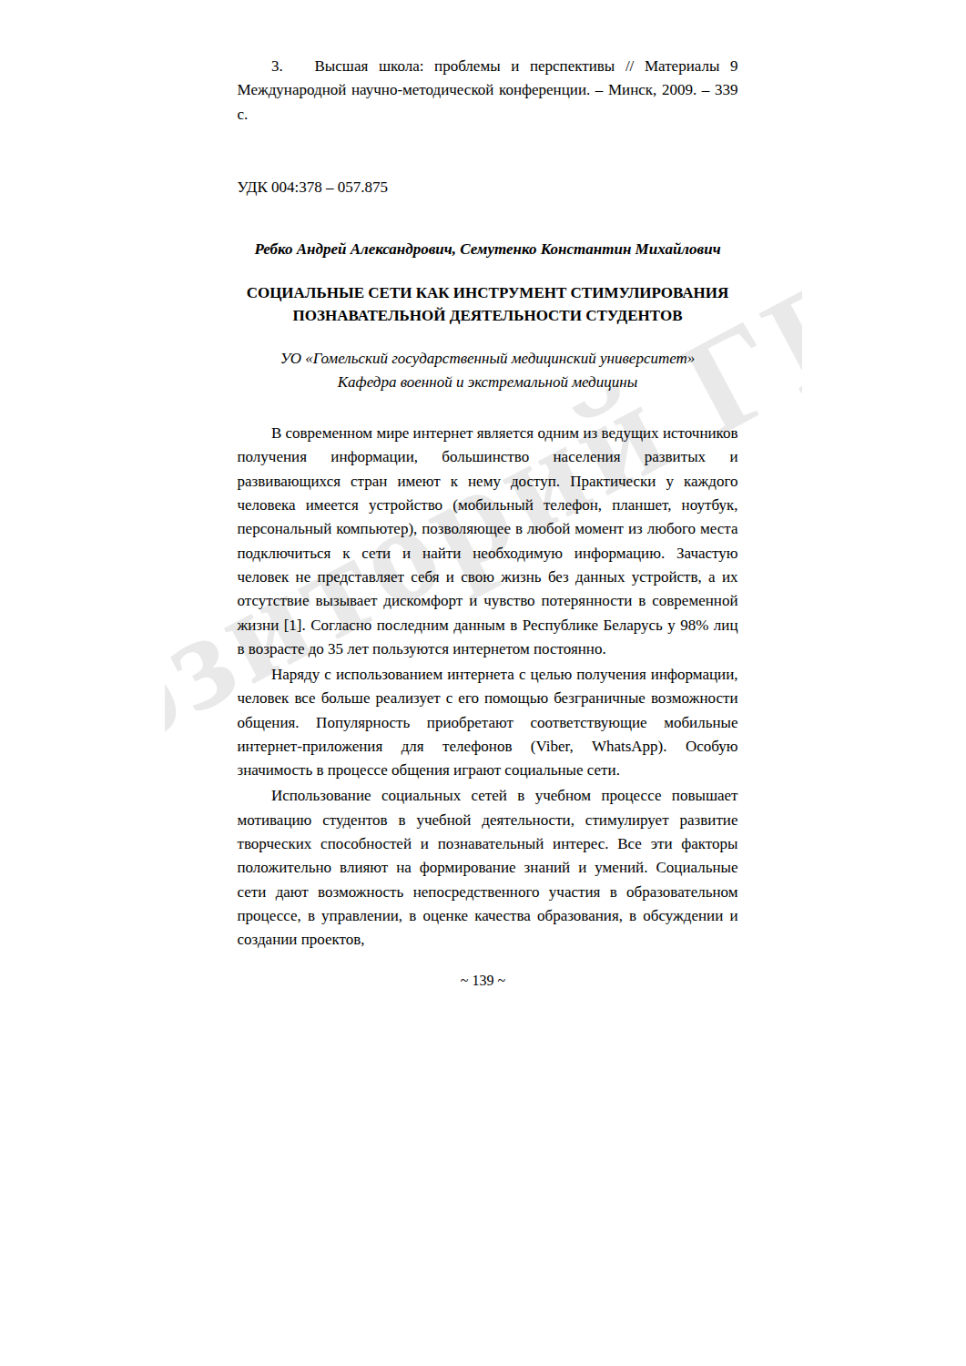Репозиторий ГГМУ
3. Высшая школа: проблемы и перспективы // Материалы 9 Международной научно-методической конференции. – Минск, 2009. – 339 с.
УДК 004:378 – 057.875
Ребко Андрей Александрович, Семутенко Константин Михайлович
Социальные сети как инструмент стимулирования познавательной деятельности студентов
УО «Гомельский государственный медицинский университет»
Кафедра военной и экстремальной медицины
В современном мире интернет является одним из ведущих источников получения информации, большинство населения развитых и развивающихся стран имеют к нему доступ. Практически у каждого человека имеется устройство (мобильный телефон, планшет, ноутбук, персональный компьютер), позволяющее в любой момент из любого места подключиться к сети и найти необходимую информацию. Зачастую человек не представляет себя и свою жизнь без данных устройств, а их отсутствие вызывает дискомфорт и чувство потерянности в современной жизни [1]. Согласно последним данным в Республике Беларусь у 98% лиц в возрасте до 35 лет пользуются интернетом постоянно.
Наряду с использованием интернета с целью получения информации, человек все больше реализует с его помощью безграничные возможности общения. Популярность приобретают соответствующие мобильные интернет-приложения для телефонов (Viber, WhatsApp). Особую значимость в процессе общения играют социальные сети.
Использование социальных сетей в учебном процессе повышает мотивацию студентов в учебной деятельности, стимулирует развитие творческих способностей и познавательный интерес. Все эти факторы положительно влияют на формирование знаний и умений. Социальные сети дают возможность непосредственного участия в образовательном процессе, в управлении, в оценке качества образования, в обсуждении и создании проектов,
~ 139 ~